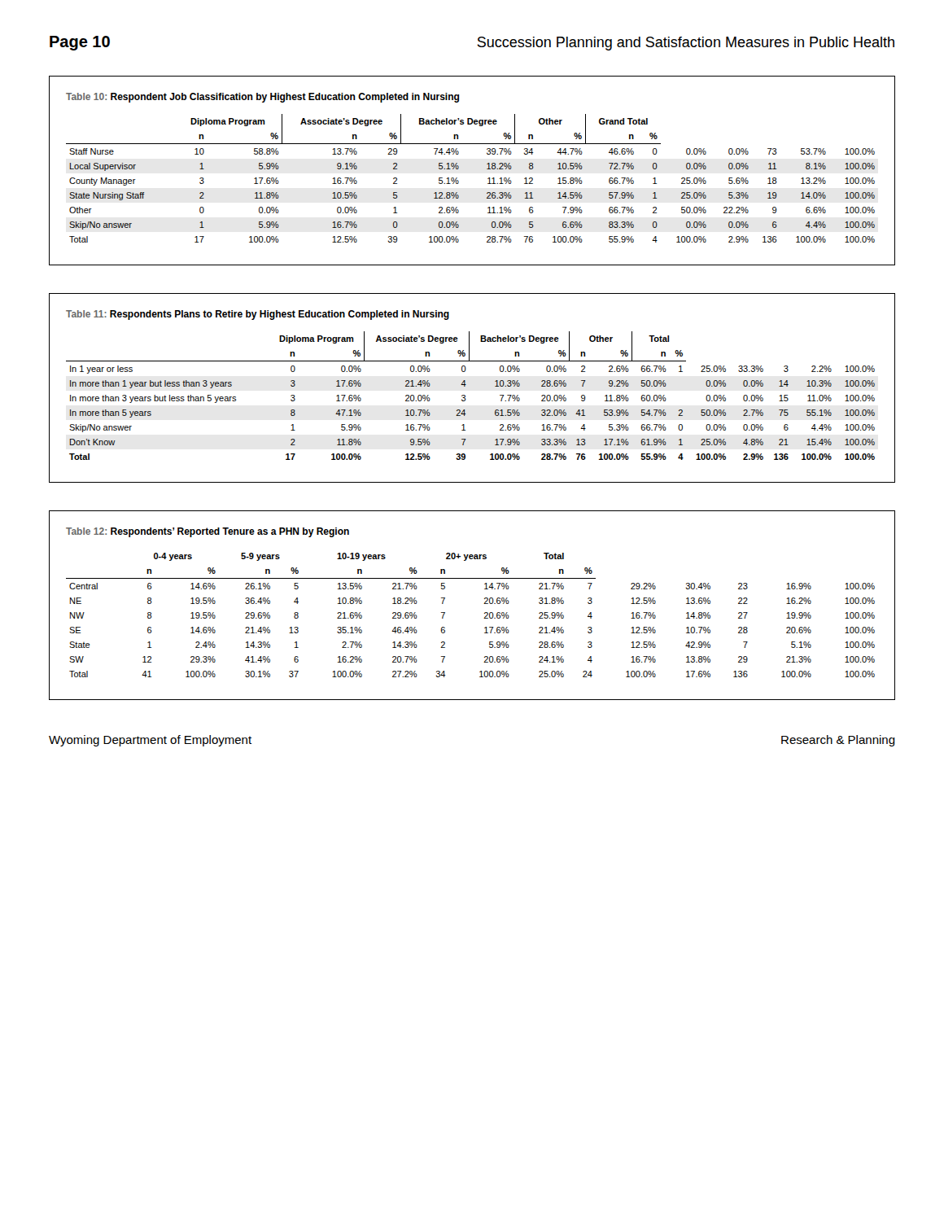Page 10
Succession Planning and Satisfaction Measures in Public Health
Table 10: Respondent Job Classification by Highest Education Completed in Nursing
| | Diploma Program | Associate’s Degree | Bachelor’s Degree | Other | Grand Total |
| --- | --- | --- | --- | --- | --- |
| | n | % | n | % | n | % | n | % | n | % |
| Staff Nurse | 10 | 58.8% | 13.7% | 29 | 74.4% | 39.7% | 34 | 44.7% | 46.6% | 0 | 0.0% | 0.0% | 73 | 53.7% | 100.0% |
| Local Supervisor | 1 | 5.9% | 9.1% | 2 | 5.1% | 18.2% | 8 | 10.5% | 72.7% | 0 | 0.0% | 0.0% | 11 | 8.1% | 100.0% |
| County Manager | 3 | 17.6% | 16.7% | 2 | 5.1% | 11.1% | 12 | 15.8% | 66.7% | 1 | 25.0% | 5.6% | 18 | 13.2% | 100.0% |
| State Nursing Staff | 2 | 11.8% | 10.5% | 5 | 12.8% | 26.3% | 11 | 14.5% | 57.9% | 1 | 25.0% | 5.3% | 19 | 14.0% | 100.0% |
| Other | 0 | 0.0% | 0.0% | 1 | 2.6% | 11.1% | 6 | 7.9% | 66.7% | 2 | 50.0% | 22.2% | 9 | 6.6% | 100.0% |
| Skip/No answer | 1 | 5.9% | 16.7% | 0 | 0.0% | 0.0% | 5 | 6.6% | 83.3% | 0 | 0.0% | 0.0% | 6 | 4.4% | 100.0% |
| Total | 17 | 100.0% | 12.5% | 39 | 100.0% | 28.7% | 76 | 100.0% | 55.9% | 4 | 100.0% | 2.9% | 136 | 100.0% | 100.0% |
Table 11: Respondents Plans to Retire by Highest Education Completed in Nursing
| | Diploma Program | Associate’s Degree | Bachelor’s Degree | Other | Total |
| --- | --- | --- | --- | --- | --- |
| | n | % | n | % | n | % | n | % | n | % |
| In 1 year or less | 0 | 0.0% | 0.0% | 0 | 0.0% | 0.0% | 2 | 2.6% | 66.7% | 1 | 25.0% | 33.3% | 3 | 2.2% | 100.0% |
| In more than 1 year but less than 3 years | 3 | 17.6% | 21.4% | 4 | 10.3% | 28.6% | 7 | 9.2% | 50.0% | | 0.0% | 0.0% | 14 | 10.3% | 100.0% |
| In more than 3 years but less than 5 years | 3 | 17.6% | 20.0% | 3 | 7.7% | 20.0% | 9 | 11.8% | 60.0% | | 0.0% | 0.0% | 15 | 11.0% | 100.0% |
| In more than 5 years | 8 | 47.1% | 10.7% | 24 | 61.5% | 32.0% | 41 | 53.9% | 54.7% | 2 | 50.0% | 2.7% | 75 | 55.1% | 100.0% |
| Skip/No answer | 1 | 5.9% | 16.7% | 1 | 2.6% | 16.7% | 4 | 5.3% | 66.7% | 0 | 0.0% | 0.0% | 6 | 4.4% | 100.0% |
| Don’t Know | 2 | 11.8% | 9.5% | 7 | 17.9% | 33.3% | 13 | 17.1% | 61.9% | 1 | 25.0% | 4.8% | 21 | 15.4% | 100.0% |
| Total | 17 | 100.0% | 12.5% | 39 | 100.0% | 28.7% | 76 | 100.0% | 55.9% | 4 | 100.0% | 2.9% | 136 | 100.0% | 100.0% |
Table 12: Respondents’ Reported Tenure as a PHN by Region
| | 0-4 years | 5-9 years | 10-19 years | 20+ years | Total |
| --- | --- | --- | --- | --- | --- |
| | n | % | n | % | n | % | n | % | n | % |
| Central | 6 | 14.6% | 26.1% | 5 | 13.5% | 21.7% | 5 | 14.7% | 21.7% | 7 | 29.2% | 30.4% | 23 | 16.9% | 100.0% |
| NE | 8 | 19.5% | 36.4% | 4 | 10.8% | 18.2% | 7 | 20.6% | 31.8% | 3 | 12.5% | 13.6% | 22 | 16.2% | 100.0% |
| NW | 8 | 19.5% | 29.6% | 8 | 21.6% | 29.6% | 7 | 20.6% | 25.9% | 4 | 16.7% | 14.8% | 27 | 19.9% | 100.0% |
| SE | 6 | 14.6% | 21.4% | 13 | 35.1% | 46.4% | 6 | 17.6% | 21.4% | 3 | 12.5% | 10.7% | 28 | 20.6% | 100.0% |
| State | 1 | 2.4% | 14.3% | 1 | 2.7% | 14.3% | 2 | 5.9% | 28.6% | 3 | 12.5% | 42.9% | 7 | 5.1% | 100.0% |
| SW | 12 | 29.3% | 41.4% | 6 | 16.2% | 20.7% | 7 | 20.6% | 24.1% | 4 | 16.7% | 13.8% | 29 | 21.3% | 100.0% |
| Total | 41 | 100.0% | 30.1% | 37 | 100.0% | 27.2% | 34 | 100.0% | 25.0% | 24 | 100.0% | 17.6% | 136 | 100.0% | 100.0% |
Wyoming Department of Employment
Research & Planning